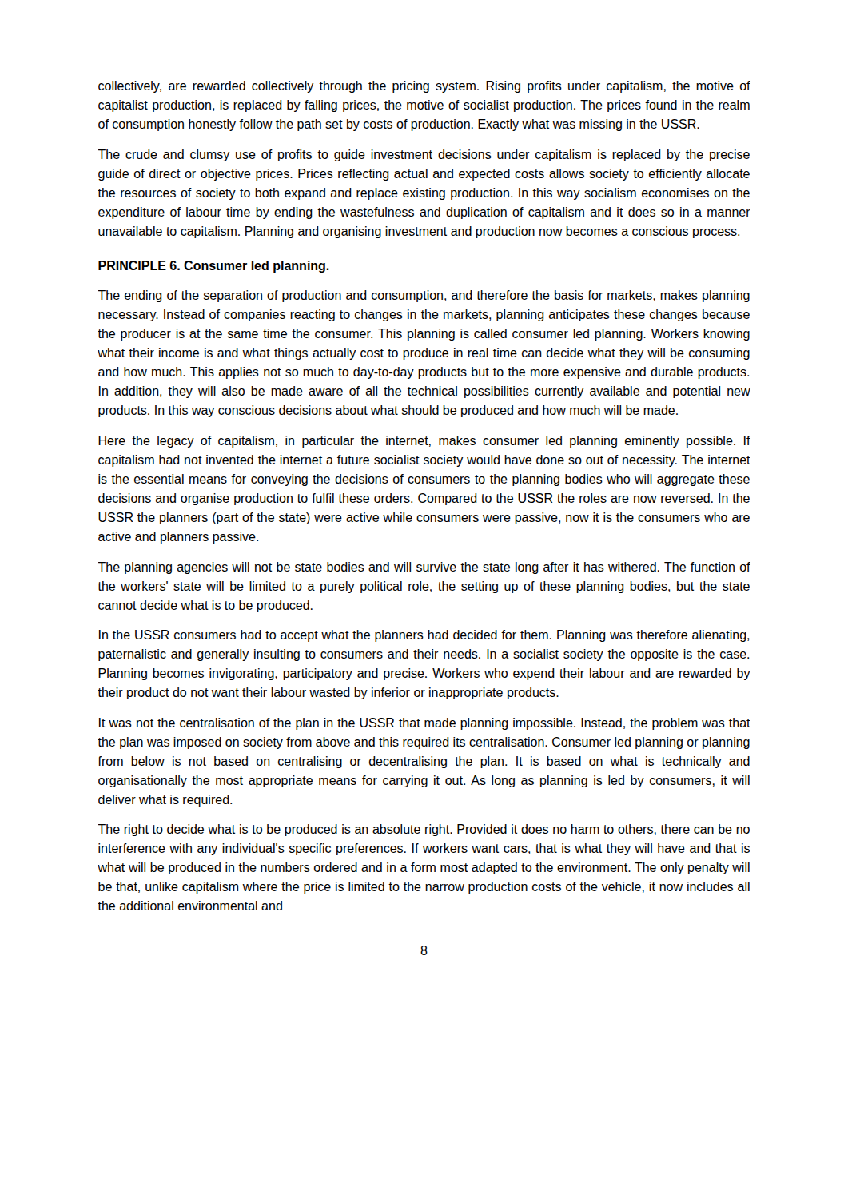collectively, are rewarded collectively through the pricing system. Rising profits under capitalism, the motive of capitalist production, is replaced by falling prices, the motive of socialist production. The prices found in the realm of consumption honestly follow the path set by costs of production. Exactly what was missing in the USSR.
The crude and clumsy use of profits to guide investment decisions under capitalism is replaced by the precise guide of direct or objective prices. Prices reflecting actual and expected costs allows society to efficiently allocate the resources of society to both expand and replace existing production. In this way socialism economises on the expenditure of labour time by ending the wastefulness and duplication of capitalism and it does so in a manner unavailable to capitalism. Planning and organising investment and production now becomes a conscious process.
PRINCIPLE 6. Consumer led planning.
The ending of the separation of production and consumption, and therefore the basis for markets, makes planning necessary. Instead of companies reacting to changes in the markets, planning anticipates these changes because the producer is at the same time the consumer. This planning is called consumer led planning. Workers knowing what their income is and what things actually cost to produce in real time can decide what they will be consuming and how much. This applies not so much to day-to-day products but to the more expensive and durable products. In addition, they will also be made aware of all the technical possibilities currently available and potential new products. In this way conscious decisions about what should be produced and how much will be made.
Here the legacy of capitalism, in particular the internet, makes consumer led planning eminently possible. If capitalism had not invented the internet a future socialist society would have done so out of necessity. The internet is the essential means for conveying the decisions of consumers to the planning bodies who will aggregate these decisions and organise production to fulfil these orders. Compared to the USSR the roles are now reversed. In the USSR the planners (part of the state) were active while consumers were passive, now it is the consumers who are active and planners passive.
The planning agencies will not be state bodies and will survive the state long after it has withered. The function of the workers' state will be limited to a purely political role, the setting up of these planning bodies, but the state cannot decide what is to be produced.
In the USSR consumers had to accept what the planners had decided for them. Planning was therefore alienating, paternalistic and generally insulting to consumers and their needs. In a socialist society the opposite is the case. Planning becomes invigorating, participatory and precise. Workers who expend their labour and are rewarded by their product do not want their labour wasted by inferior or inappropriate products.
It was not the centralisation of the plan in the USSR that made planning impossible. Instead, the problem was that the plan was imposed on society from above and this required its centralisation. Consumer led planning or planning from below is not based on centralising or decentralising the plan. It is based on what is technically and organisationally the most appropriate means for carrying it out. As long as planning is led by consumers, it will deliver what is required.
The right to decide what is to be produced is an absolute right. Provided it does no harm to others, there can be no interference with any individual's specific preferences. If workers want cars, that is what they will have and that is what will be produced in the numbers ordered and in a form most adapted to the environment. The only penalty will be that, unlike capitalism where the price is limited to the narrow production costs of the vehicle, it now includes all the additional environmental and
8